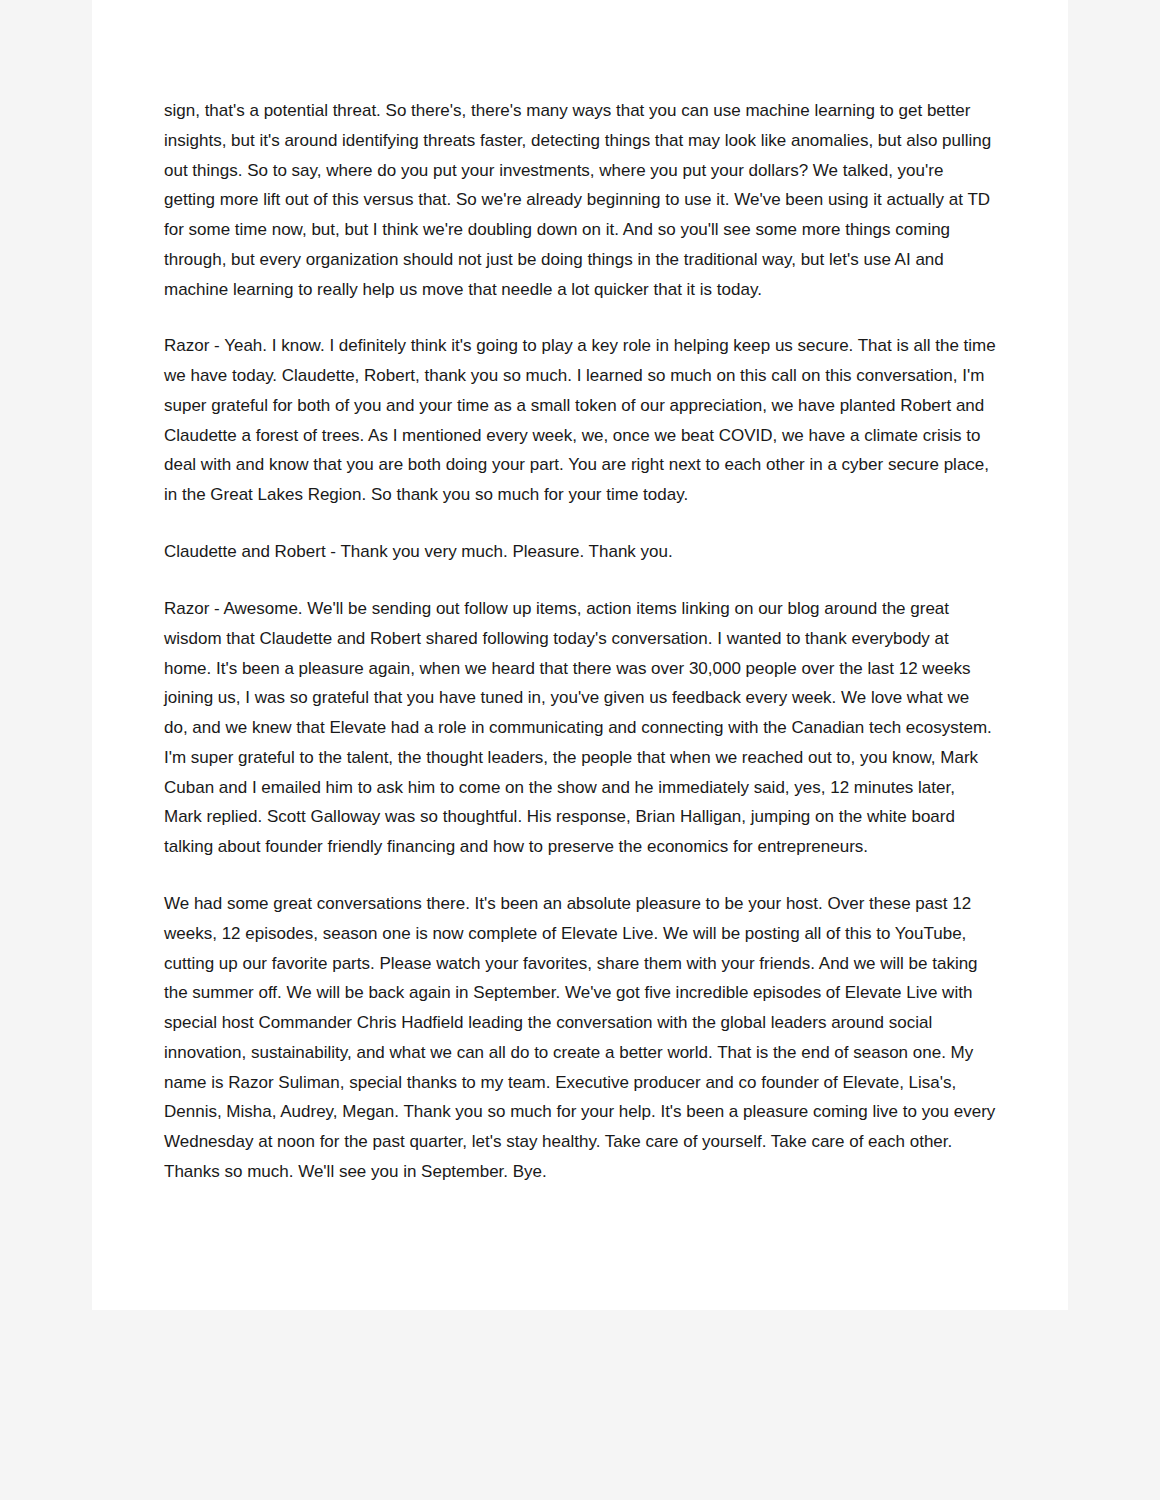sign, that's a potential threat. So there's, there's many ways that you can use machine learning to get better insights, but it's around identifying threats faster, detecting things that may look like anomalies, but also pulling out things. So to say, where do you put your investments, where you put your dollars? We talked, you're getting more lift out of this versus that. So we're already beginning to use it. We've been using it actually at TD for some time now, but, but I think we're doubling down on it. And so you'll see some more things coming through, but every organization should not just be doing things in the traditional way, but let's use AI and machine learning to really help us move that needle a lot quicker that it is today.
Razor - Yeah. I know. I definitely think it's going to play a key role in helping keep us secure. That is all the time we have today. Claudette, Robert, thank you so much. I learned so much on this call on this conversation, I'm super grateful for both of you and your time as a small token of our appreciation, we have planted Robert and Claudette a forest of trees. As I mentioned every week, we, once we beat COVID, we have a climate crisis to deal with and know that you are both doing your part. You are right next to each other in a cyber secure place, in the Great Lakes Region. So thank you so much for your time today.
Claudette and Robert - Thank you very much. Pleasure. Thank you.
Razor - Awesome. We'll be sending out follow up items, action items linking on our blog around the great wisdom that Claudette and Robert shared following today's conversation. I wanted to thank everybody at home. It's been a pleasure again, when we heard that there was over 30,000 people over the last 12 weeks joining us, I was so grateful that you have tuned in, you've given us feedback every week. We love what we do, and we knew that Elevate had a role in communicating and connecting with the Canadian tech ecosystem. I'm super grateful to the talent, the thought leaders, the people that when we reached out to, you know, Mark Cuban and I emailed him to ask him to come on the show and he immediately said, yes, 12 minutes later, Mark replied. Scott Galloway was so thoughtful. His response, Brian Halligan, jumping on the white board talking about founder friendly financing and how to preserve the economics for entrepreneurs.
We had some great conversations there. It's been an absolute pleasure to be your host. Over these past 12 weeks, 12 episodes, season one is now complete of Elevate Live. We will be posting all of this to YouTube, cutting up our favorite parts. Please watch your favorites, share them with your friends. And we will be taking the summer off. We will be back again in September. We've got five incredible episodes of Elevate Live with special host Commander Chris Hadfield leading the conversation with the global leaders around social innovation, sustainability, and what we can all do to create a better world. That is the end of season one. My name is Razor Suliman, special thanks to my team. Executive producer and co founder of Elevate, Lisa's, Dennis, Misha, Audrey, Megan. Thank you so much for your help. It's been a pleasure coming live to you every Wednesday at noon for the past quarter, let's stay healthy. Take care of yourself. Take care of each other. Thanks so much. We'll see you in September. Bye.